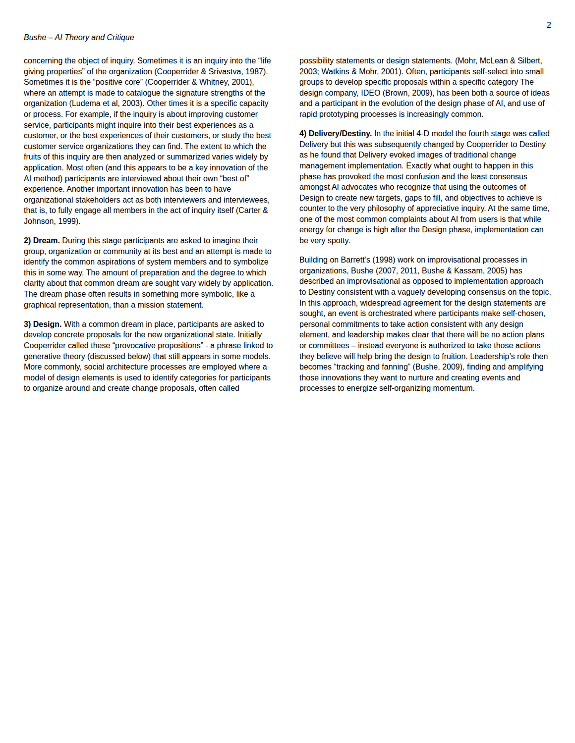2
Bushe – AI Theory and Critique
concerning the object of inquiry. Sometimes it is an inquiry into the “life giving properties” of the organization (Cooperrider & Srivastva, 1987). Sometimes it is the “positive core” (Cooperrider & Whitney, 2001), where an attempt is made to catalogue the signature strengths of the organization (Ludema et al, 2003). Other times it is a specific capacity or process. For example, if the inquiry is about improving customer service, participants might inquire into their best experiences as a customer, or the best experiences of their customers, or study the best customer service organizations they can find. The extent to which the fruits of this inquiry are then analyzed or summarized varies widely by application. Most often (and this appears to be a key innovation of the AI method) participants are interviewed about their own “best of” experience. Another important innovation has been to have organizational stakeholders act as both interviewers and interviewees, that is, to fully engage all members in the act of inquiry itself (Carter & Johnson, 1999).
2) Dream. During this stage participants are asked to imagine their group, organization or community at its best and an attempt is made to identify the common aspirations of system members and to symbolize this in some way. The amount of preparation and the degree to which clarity about that common dream are sought vary widely by application. The dream phase often results in something more symbolic, like a graphical representation, than a mission statement.
3) Design. With a common dream in place, participants are asked to develop concrete proposals for the new organizational state. Initially Cooperrider called these “provocative propositions” - a phrase linked to generative theory (discussed below) that still appears in some models. More commonly, social architecture processes are employed where a model of design elements is used to identify categories for participants to organize around and create change proposals, often called possibility statements or design statements. (Mohr, McLean & Silbert, 2003; Watkins & Mohr, 2001). Often, participants self-select into small groups to develop specific proposals within a specific category The design company, IDEO (Brown, 2009), has been both a source of ideas and a participant in the evolution of the design phase of AI, and use of rapid prototyping processes is increasingly common.
4) Delivery/Destiny. In the initial 4-D model the fourth stage was called Delivery but this was subsequently changed by Cooperrider to Destiny as he found that Delivery evoked images of traditional change management implementation. Exactly what ought to happen in this phase has provoked the most confusion and the least consensus amongst AI advocates who recognize that using the outcomes of Design to create new targets, gaps to fill, and objectives to achieve is counter to the very philosophy of appreciative inquiry. At the same time, one of the most common complaints about AI from users is that while energy for change is high after the Design phase, implementation can be very spotty.
Building on Barrett’s (1998) work on improvisational processes in organizations, Bushe (2007, 2011, Bushe & Kassam, 2005) has described an improvisational as opposed to implementation approach to Destiny consistent with a vaguely developing consensus on the topic. In this approach, widespread agreement for the design statements are sought, an event is orchestrated where participants make self-chosen, personal commitments to take action consistent with any design element, and leadership makes clear that there will be no action plans or committees – instead everyone is authorized to take those actions they believe will help bring the design to fruition. Leadership’s role then becomes “tracking and fanning” (Bushe, 2009), finding and amplifying those innovations they want to nurture and creating events and processes to energize self-organizing momentum.